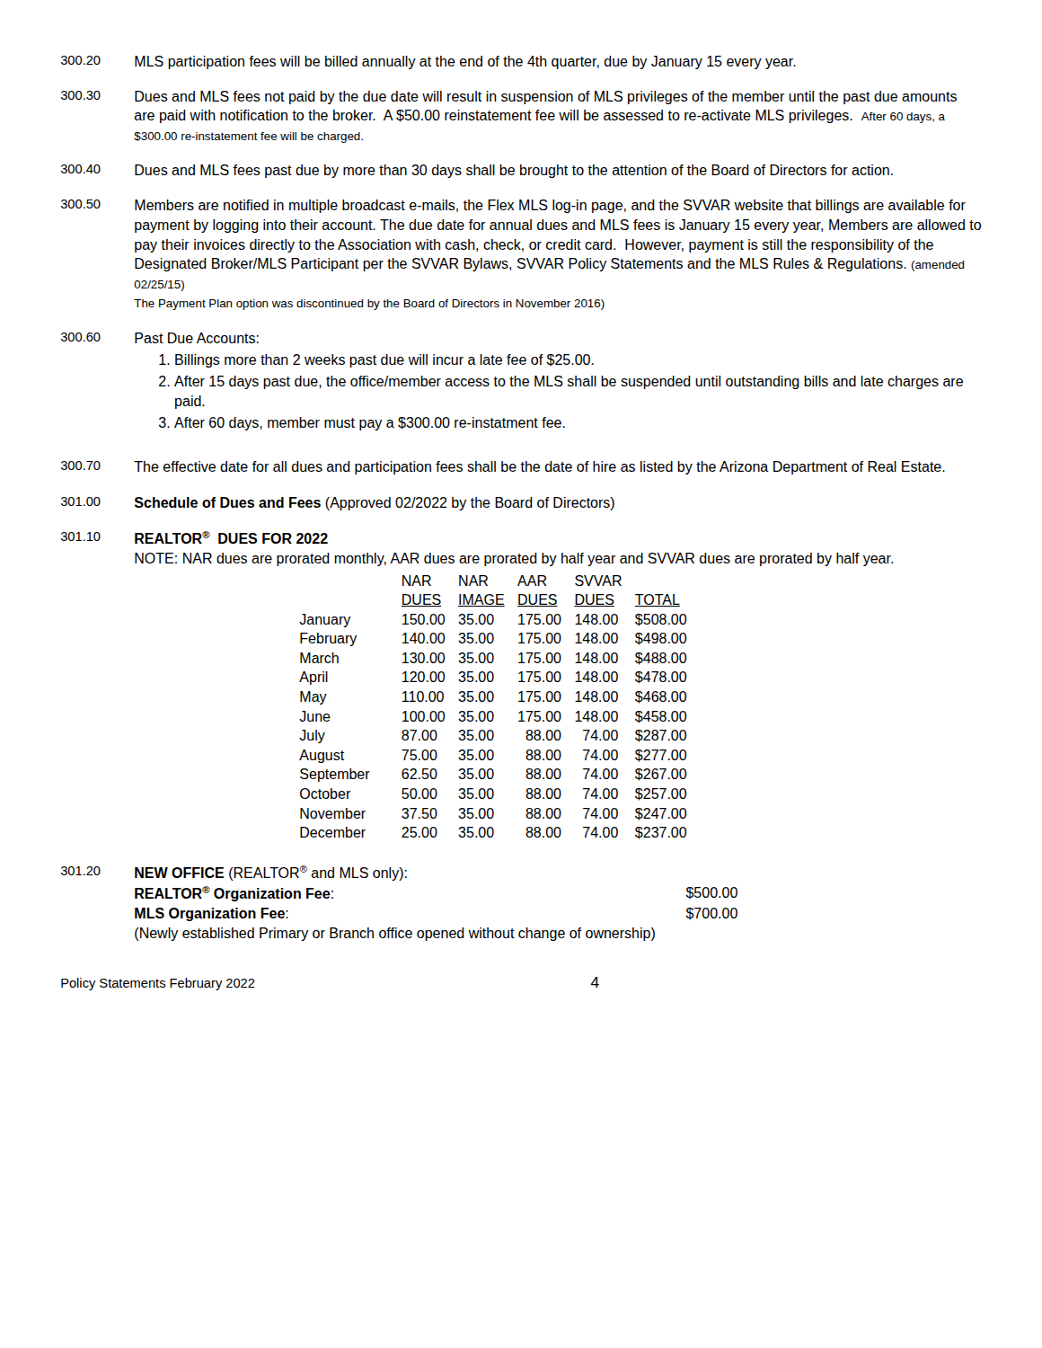300.20
MLS participation fees will be billed annually at the end of the 4th quarter, due by January 15 every year.
300.30
Dues and MLS fees not paid by the due date will result in suspension of MLS privileges of the member until the past due amounts are paid with notification to the broker. A $50.00 reinstatement fee will be assessed to re-activate MLS privileges. After 60 days, a $300.00 re-instatement fee will be charged.
300.40
Dues and MLS fees past due by more than 30 days shall be brought to the attention of the Board of Directors for action.
300.50
Members are notified in multiple broadcast e-mails, the Flex MLS log-in page, and the SVVAR website that billings are available for payment by logging into their account. The due date for annual dues and MLS fees is January 15 every year, Members are allowed to pay their invoices directly to the Association with cash, check, or credit card. However, payment is still the responsibility of the Designated Broker/MLS Participant per the SVVAR Bylaws, SVVAR Policy Statements and the MLS Rules & Regulations. (amended 02/25/15)
The Payment Plan option was discontinued by the Board of Directors in November 2016)
300.60
Past Due Accounts:
Billings more than 2 weeks past due will incur a late fee of $25.00.
After 15 days past due, the office/member access to the MLS shall be suspended until outstanding bills and late charges are paid.
After 60 days, member must pay a $300.00 re-instatment fee.
300.70
The effective date for all dues and participation fees shall be the date of hire as listed by the Arizona Department of Real Estate.
301.00
Schedule of Dues and Fees (Approved 02/2022 by the Board of Directors)
301.10
REALTOR® DUES FOR 2022
NOTE: NAR dues are prorated monthly, AAR dues are prorated by half year and SVVAR dues are prorated by half year.
| | NAR | NAR | AAR | SVVAR | |
| | DUES | IMAGE | DUES | DUES | TOTAL |
| January | 150.00 | 35.00 | 175.00 | 148.00 | $508.00 |
| February | 140.00 | 35.00 | 175.00 | 148.00 | $498.00 |
| March | 130.00 | 35.00 | 175.00 | 148.00 | $488.00 |
| April | 120.00 | 35.00 | 175.00 | 148.00 | $478.00 |
| May | 110.00 | 35.00 | 175.00 | 148.00 | $468.00 |
| June | 100.00 | 35.00 | 175.00 | 148.00 | $458.00 |
| July | 87.00 | 35.00 | 88.00 | 74.00 | $287.00 |
| August | 75.00 | 35.00 | 88.00 | 74.00 | $277.00 |
| September | 62.50 | 35.00 | 88.00 | 74.00 | $267.00 |
| October | 50.00 | 35.00 | 88.00 | 74.00 | $257.00 |
| November | 37.50 | 35.00 | 88.00 | 74.00 | $247.00 |
| December | 25.00 | 35.00 | 88.00 | 74.00 | $237.00 |
301.20
NEW OFFICE (REALTOR® and MLS only):
REALTOR® Organization Fee:$500.00
MLS Organization Fee:$700.00
(Newly established Primary or Branch office opened without change of ownership)
Policy Statements February 2022
4